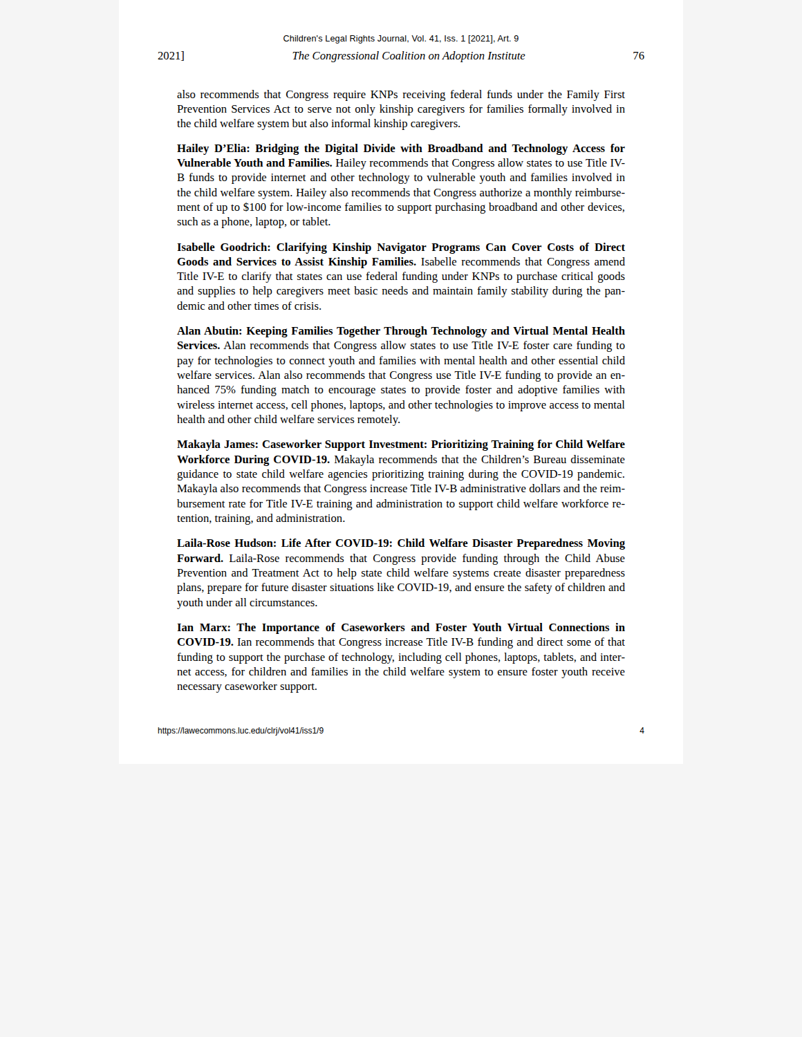Children's Legal Rights Journal, Vol. 41, Iss. 1 [2021], Art. 9
2021] The Congressional Coalition on Adoption Institute 76
also recommends that Congress require KNPs receiving federal funds under the Family First Prevention Services Act to serve not only kinship caregivers for families formally involved in the child welfare system but also informal kinship caregivers.
Hailey D’Elia: Bridging the Digital Divide with Broadband and Technology Access for Vulnerable Youth and Families. Hailey recommends that Congress allow states to use Title IV-B funds to provide internet and other technology to vulnerable youth and families involved in the child welfare system. Hailey also recommends that Congress authorize a monthly reimbursement of up to $100 for low-income families to support purchasing broadband and other devices, such as a phone, laptop, or tablet.
Isabelle Goodrich: Clarifying Kinship Navigator Programs Can Cover Costs of Direct Goods and Services to Assist Kinship Families. Isabelle recommends that Congress amend Title IV-E to clarify that states can use federal funding under KNPs to purchase critical goods and supplies to help caregivers meet basic needs and maintain family stability during the pandemic and other times of crisis.
Alan Abutin: Keeping Families Together Through Technology and Virtual Mental Health Services. Alan recommends that Congress allow states to use Title IV-E foster care funding to pay for technologies to connect youth and families with mental health and other essential child welfare services. Alan also recommends that Congress use Title IV-E funding to provide an enhanced 75% funding match to encourage states to provide foster and adoptive families with wireless internet access, cell phones, laptops, and other technologies to improve access to mental health and other child welfare services remotely.
Makayla James: Caseworker Support Investment: Prioritizing Training for Child Welfare Workforce During COVID-19. Makayla recommends that the Children’s Bureau disseminate guidance to state child welfare agencies prioritizing training during the COVID-19 pandemic. Makayla also recommends that Congress increase Title IV-B administrative dollars and the reimbursement rate for Title IV-E training and administration to support child welfare workforce retention, training, and administration.
Laila-Rose Hudson: Life After COVID-19: Child Welfare Disaster Preparedness Moving Forward. Laila-Rose recommends that Congress provide funding through the Child Abuse Prevention and Treatment Act to help state child welfare systems create disaster preparedness plans, prepare for future disaster situations like COVID-19, and ensure the safety of children and youth under all circumstances.
Ian Marx: The Importance of Caseworkers and Foster Youth Virtual Connections in COVID-19. Ian recommends that Congress increase Title IV-B funding and direct some of that funding to support the purchase of technology, including cell phones, laptops, tablets, and internet access, for children and families in the child welfare system to ensure foster youth receive necessary caseworker support.
https://lawecommons.luc.edu/clrj/vol41/iss1/9 4